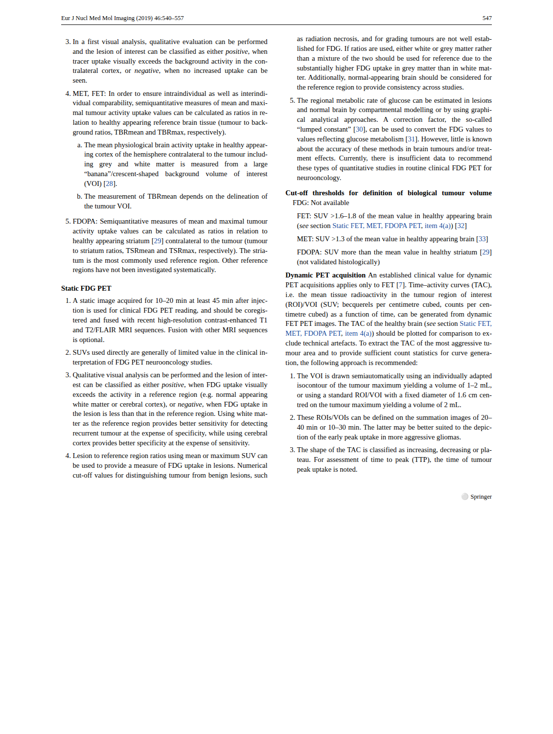Eur J Nucl Med Mol Imaging (2019) 46:540–557 547
In a first visual analysis, qualitative evaluation can be performed and the lesion of interest can be classified as either positive, when tracer uptake visually exceeds the background activity in the contralateral cortex, or negative, when no increased uptake can be seen.
MET, FET: In order to ensure intraindividual as well as interindividual comparability, semiquantitative measures of mean and maximal tumour activity uptake values can be calculated as ratios in relation to healthy appearing reference brain tissue (tumour to background ratios, TBRmean and TBRmax, respectively).
The mean physiological brain activity uptake in healthy appearing cortex of the hemisphere contralateral to the tumour including grey and white matter is measured from a large “banana”/crescent-shaped background volume of interest (VOI) [28].
The measurement of TBRmean depends on the delineation of the tumour VOI.
FDOPA: Semiquantitative measures of mean and maximal tumour activity uptake values can be calculated as ratios in relation to healthy appearing striatum [29] contralateral to the tumour (tumour to striatum ratios, TSRmean and TSRmax, respectively). The striatum is the most commonly used reference region. Other reference regions have not been investigated systematically.
Static FDG PET
A static image acquired for 10–20 min at least 45 min after injection is used for clinical FDG PET reading, and should be coregistered and fused with recent high-resolution contrast-enhanced T1 and T2/FLAIR MRI sequences. Fusion with other MRI sequences is optional.
SUVs used directly are generally of limited value in the clinical interpretation of FDG PET neurooncology studies.
Qualitative visual analysis can be performed and the lesion of interest can be classified as either positive, when FDG uptake visually exceeds the activity in a reference region (e.g. normal appearing white matter or cerebral cortex), or negative, when FDG uptake in the lesion is less than that in the reference region. Using white matter as the reference region provides better sensitivity for detecting recurrent tumour at the expense of specificity, while using cerebral cortex provides better specificity at the expense of sensitivity.
Lesion to reference region ratios using mean or maximum SUV can be used to provide a measure of FDG uptake in lesions. Numerical cut-off values for distinguishing tumour from benign lesions, such as radiation necrosis, and for grading tumours are not well established for FDG. If ratios are used, either white or grey matter rather than a mixture of the two should be used for reference due to the substantially higher FDG uptake in grey matter than in white matter. Additionally, normal-appearing brain should be considered for the reference region to provide consistency across studies.
The regional metabolic rate of glucose can be estimated in lesions and normal brain by compartmental modelling or by using graphical analytical approaches. A correction factor, the so-called “lumped constant” [30], can be used to convert the FDG values to values reflecting glucose metabolism [31]. However, little is known about the accuracy of these methods in brain tumours and/or treatment effects. Currently, there is insufficient data to recommend these types of quantitative studies in routine clinical FDG PET for neurooncology.
Cut-off thresholds for definition of biological tumour volume FDG: Not available
FET: SUV >1.6–1.8 of the mean value in healthy appearing brain (see section Static FET, MET, FDOPA PET, item 4(a)) [32]
MET: SUV >1.3 of the mean value in healthy appearing brain [33]
FDOPA: SUV more than the mean value in healthy striatum [29] (not validated histologically)
Dynamic PET acquisition An established clinical value for dynamic PET acquisitions applies only to FET [7]. Time–activity curves (TAC), i.e. the mean tissue radioactivity in the tumour region of interest (ROI)/VOI (SUV; becquerels per centimetre cubed, counts per centimetre cubed) as a function of time, can be generated from dynamic FET PET images. The TAC of the healthy brain (see section Static FET, MET, FDOPA PET, item 4(a)) should be plotted for comparison to exclude technical artefacts. To extract the TAC of the most aggressive tumour area and to provide sufficient count statistics for curve generation, the following approach is recommended:
The VOI is drawn semiautomatically using an individually adapted isocontour of the tumour maximum yielding a volume of 1–2 mL, or using a standard ROI/VOI with a fixed diameter of 1.6 cm centred on the tumour maximum yielding a volume of 2 mL.
These ROIs/VOIs can be defined on the summation images of 20–40 min or 10–30 min. The latter may be better suited to the depiction of the early peak uptake in more aggressive gliomas.
The shape of the TAC is classified as increasing, decreasing or plateau. For assessment of time to peak (TTP), the time of tumour peak uptake is noted.
⚪ Springer